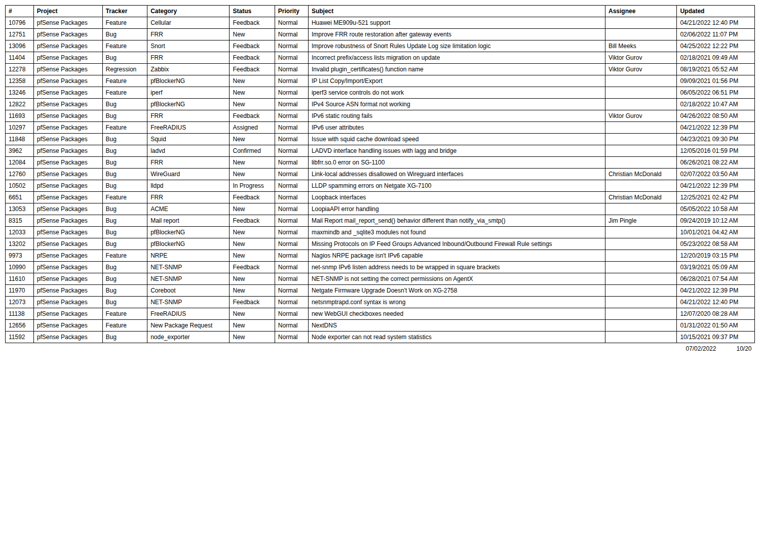| # | Project | Tracker | Category | Status | Priority | Subject | Assignee | Updated |
| --- | --- | --- | --- | --- | --- | --- | --- | --- |
| 10796 | pfSense Packages | Feature | Cellular | Feedback | Normal | Huawei ME909u-521 support | | 04/21/2022 12:40 PM |
| 12751 | pfSense Packages | Bug | FRR | New | Normal | Improve FRR route restoration after gateway events | | 02/06/2022 11:07 PM |
| 13096 | pfSense Packages | Feature | Snort | Feedback | Normal | Improve robustness of Snort Rules Update Log size limitation logic | Bill Meeks | 04/25/2022 12:22 PM |
| 11404 | pfSense Packages | Bug | FRR | Feedback | Normal | Incorrect prefix/access lists migration on update | Viktor Gurov | 02/18/2021 09:49 AM |
| 12278 | pfSense Packages | Regression | Zabbix | Feedback | Normal | Invalid plugin_certificates() function name | Viktor Gurov | 08/19/2021 05:52 AM |
| 12358 | pfSense Packages | Feature | pfBlockerNG | New | Normal | IP List Copy/Import/Export | | 09/09/2021 01:56 PM |
| 13246 | pfSense Packages | Feature | iperf | New | Normal | iperf3 service controls do not work | | 06/05/2022 06:51 PM |
| 12822 | pfSense Packages | Bug | pfBlockerNG | New | Normal | IPv4 Source ASN format not working | | 02/18/2022 10:47 AM |
| 11693 | pfSense Packages | Bug | FRR | Feedback | Normal | IPv6 static routing fails | Viktor Gurov | 04/26/2022 08:50 AM |
| 10297 | pfSense Packages | Feature | FreeRADIUS | Assigned | Normal | IPv6 user attributes | | 04/21/2022 12:39 PM |
| 11848 | pfSense Packages | Bug | Squid | New | Normal | Issue with squid cache download speed | | 04/23/2021 09:30 PM |
| 3962 | pfSense Packages | Bug | ladvd | Confirmed | Normal | LADVD interface handling issues with lagg and bridge | | 12/05/2016 01:59 PM |
| 12084 | pfSense Packages | Bug | FRR | New | Normal | libfrr.so.0 error on SG-1100 | | 06/26/2021 08:22 AM |
| 12760 | pfSense Packages | Bug | WireGuard | New | Normal | Link-local addresses disallowed on Wireguard interfaces | Christian McDonald | 02/07/2022 03:50 AM |
| 10502 | pfSense Packages | Bug | lldpd | In Progress | Normal | LLDP spamming errors on Netgate XG-7100 | | 04/21/2022 12:39 PM |
| 6651 | pfSense Packages | Feature | FRR | Feedback | Normal | Loopback interfaces | Christian McDonald | 12/25/2021 02:42 PM |
| 13053 | pfSense Packages | Bug | ACME | New | Normal | LoopiaAPI error handling | | 05/05/2022 10:58 AM |
| 8315 | pfSense Packages | Bug | Mail report | Feedback | Normal | Mail Report mail_report_send() behavior different than notify_via_smtp() | Jim Pingle | 09/24/2019 10:12 AM |
| 12033 | pfSense Packages | Bug | pfBlockerNG | New | Normal | maxmindb and _sqlite3 modules not found | | 10/01/2021 04:42 AM |
| 13202 | pfSense Packages | Bug | pfBlockerNG | New | Normal | Missing Protocols on IP Feed Groups Advanced Inbound/Outbound Firewall Rule settings | | 05/23/2022 08:58 AM |
| 9973 | pfSense Packages | Feature | NRPE | New | Normal | Nagios NRPE package isn't IPv6 capable | | 12/20/2019 03:15 PM |
| 10990 | pfSense Packages | Bug | NET-SNMP | Feedback | Normal | net-snmp IPv6 listen address needs to be wrapped in square brackets | | 03/19/2021 05:09 AM |
| 11610 | pfSense Packages | Bug | NET-SNMP | New | Normal | NET-SNMP is not setting the correct permissions on AgentX | | 06/28/2021 07:54 AM |
| 11970 | pfSense Packages | Bug | Coreboot | New | Normal | Netgate Firmware Upgrade Doesn't Work on XG-2758 | | 04/21/2022 12:39 PM |
| 12073 | pfSense Packages | Bug | NET-SNMP | Feedback | Normal | netsnmptrapd.conf syntax is wrong | | 04/21/2022 12:40 PM |
| 11138 | pfSense Packages | Feature | FreeRADIUS | New | Normal | new WebGUI checkboxes needed | | 12/07/2020 08:28 AM |
| 12656 | pfSense Packages | Feature | New Package Request | New | Normal | NextDNS | | 01/31/2022 01:50 AM |
| 11592 | pfSense Packages | Bug | node_exporter | New | Normal | Node exporter can not read system statistics | | 10/15/2021 09:37 PM |
| 07/02/2022 10/20 |